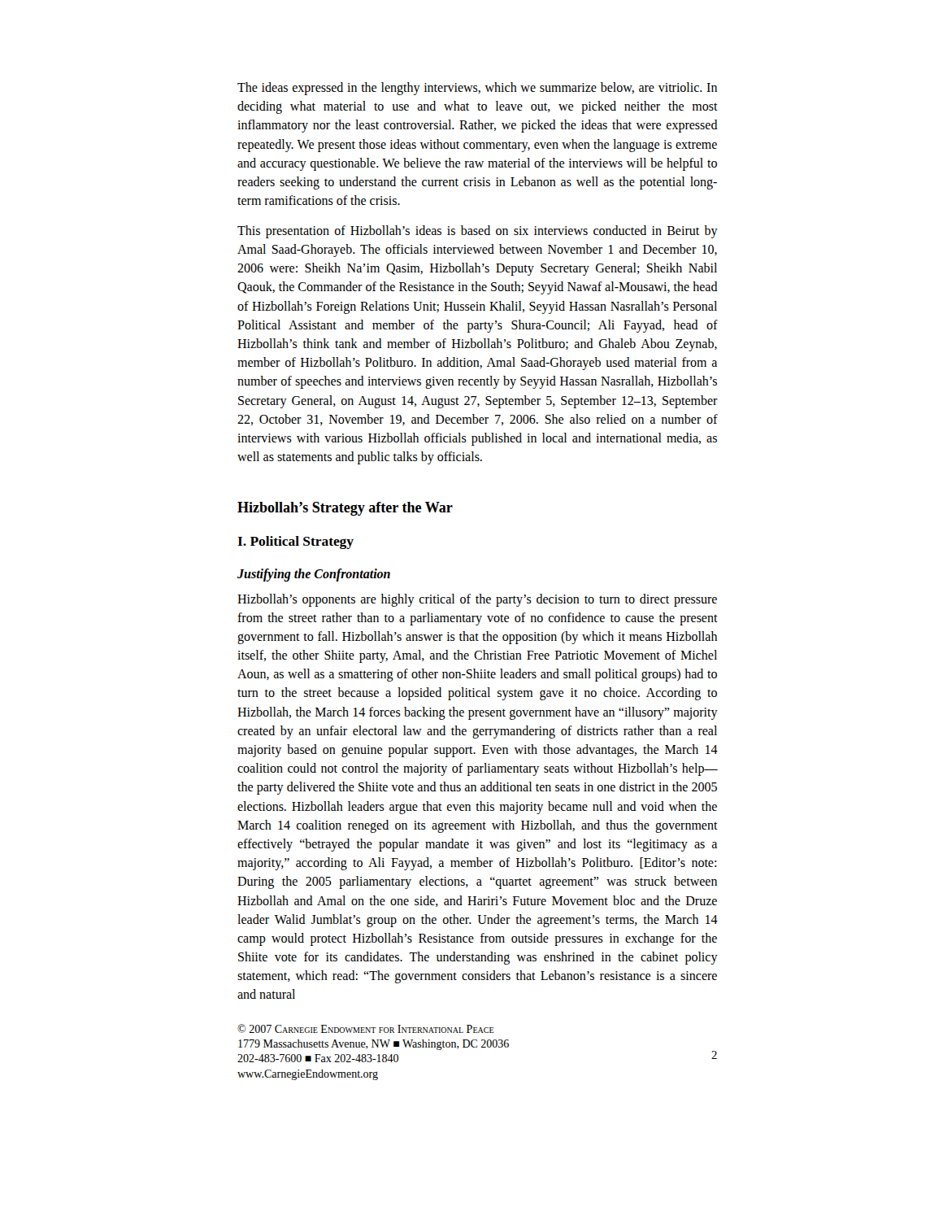The ideas expressed in the lengthy interviews, which we summarize below, are vitriolic. In deciding what material to use and what to leave out, we picked neither the most inflammatory nor the least controversial. Rather, we picked the ideas that were expressed repeatedly. We present those ideas without commentary, even when the language is extreme and accuracy questionable. We believe the raw material of the interviews will be helpful to readers seeking to understand the current crisis in Lebanon as well as the potential long-term ramifications of the crisis.
This presentation of Hizbollah’s ideas is based on six interviews conducted in Beirut by Amal Saad-Ghorayeb. The officials interviewed between November 1 and December 10, 2006 were: Sheikh Na’im Qasim, Hizbollah’s Deputy Secretary General; Sheikh Nabil Qaouk, the Commander of the Resistance in the South; Seyyid Nawaf al-Mousawi, the head of Hizbollah’s Foreign Relations Unit; Hussein Khalil, Seyyid Hassan Nasrallah’s Personal Political Assistant and member of the party’s Shura-Council; Ali Fayyad, head of Hizbollah’s think tank and member of Hizbollah’s Politburo; and Ghaleb Abou Zeynab, member of Hizbollah’s Politburo. In addition, Amal Saad-Ghorayeb used material from a number of speeches and interviews given recently by Seyyid Hassan Nasrallah, Hizbollah’s Secretary General, on August 14, August 27, September 5, September 12–13, September 22, October 31, November 19, and December 7, 2006. She also relied on a number of interviews with various Hizbollah officials published in local and international media, as well as statements and public talks by officials.
Hizbollah’s Strategy after the War
I. Political Strategy
Justifying the Confrontation
Hizbollah’s opponents are highly critical of the party’s decision to turn to direct pressure from the street rather than to a parliamentary vote of no confidence to cause the present government to fall. Hizbollah’s answer is that the opposition (by which it means Hizbollah itself, the other Shiite party, Amal, and the Christian Free Patriotic Movement of Michel Aoun, as well as a smattering of other non-Shiite leaders and small political groups) had to turn to the street because a lopsided political system gave it no choice. According to Hizbollah, the March 14 forces backing the present government have an “illusory” majority created by an unfair electoral law and the gerrymandering of districts rather than a real majority based on genuine popular support. Even with those advantages, the March 14 coalition could not control the majority of parliamentary seats without Hizbollah’s help—the party delivered the Shiite vote and thus an additional ten seats in one district in the 2005 elections. Hizbollah leaders argue that even this majority became null and void when the March 14 coalition reneged on its agreement with Hizbollah, and thus the government effectively “betrayed the popular mandate it was given” and lost its “legitimacy as a majority,” according to Ali Fayyad, a member of Hizbollah’s Politburo. [Editor’s note: During the 2005 parliamentary elections, a “quartet agreement” was struck between Hizbollah and Amal on the one side, and Hariri’s Future Movement bloc and the Druze leader Walid Jumblat’s group on the other. Under the agreement’s terms, the March 14 camp would protect Hizbollah’s Resistance from outside pressures in exchange for the Shiite vote for its candidates. The understanding was enshrined in the cabinet policy statement, which read: “The government considers that Lebanon’s resistance is a sincere and natural
© 2007 Carnegie Endowment for International Peace 1779 Massachusetts Avenue, NW ■ Washington, DC 20036 202-483-7600 ■ Fax 202-483-1840 www.CarnegieEndowment.org 2